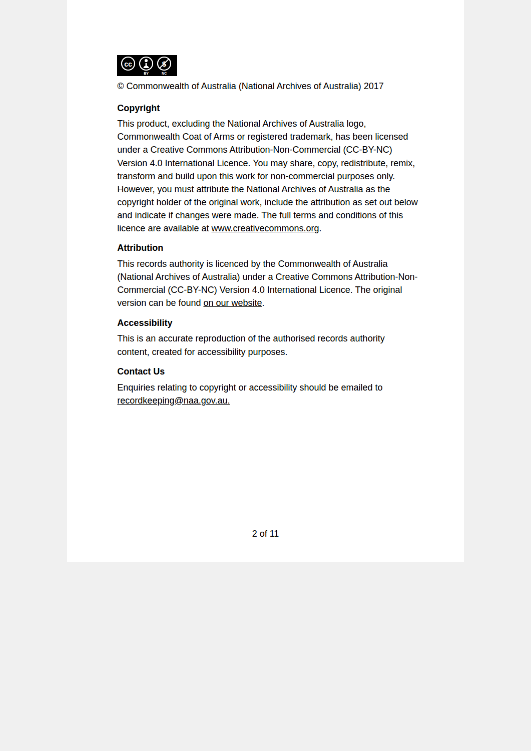cc $ BY NC
© Commonwealth of Australia (National Archives of Australia) 2017
Copyright
This product, excluding the National Archives of Australia logo, Commonwealth Coat of Arms or registered trademark, has been licensed under a Creative Commons Attribution-Non-Commercial (CC-BY-NC) Version 4.0 International Licence. You may share, copy, redistribute, remix, transform and build upon this work for non-commercial purposes only. However, you must attribute the National Archives of Australia as the copyright holder of the original work, include the attribution as set out below and indicate if changes were made. The full terms and conditions of this licence are available at www.creativecommons.org.
Attribution
This records authority is licenced by the Commonwealth of Australia (National Archives of Australia) under a Creative Commons Attribution-Non-Commercial (CC-BY-NC) Version 4.0 International Licence. The original version can be found on our website.
Accessibility
This is an accurate reproduction of the authorised records authority content, created for accessibility purposes.
Contact Us
Enquiries relating to copyright or accessibility should be emailed to recordkeeping@naa.gov.au.
2 of 11